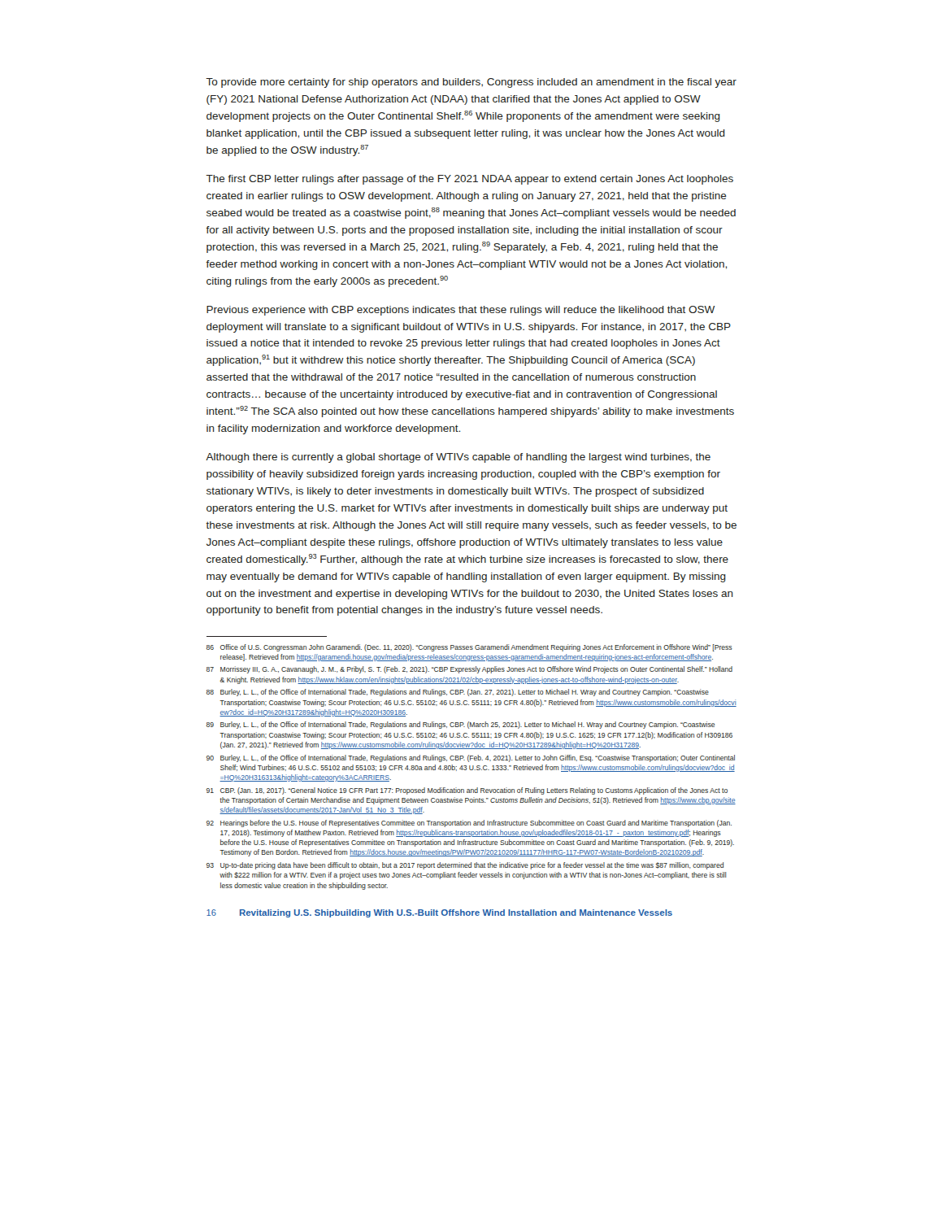To provide more certainty for ship operators and builders, Congress included an amendment in the fiscal year (FY) 2021 National Defense Authorization Act (NDAA) that clarified that the Jones Act applied to OSW development projects on the Outer Continental Shelf.86 While proponents of the amendment were seeking blanket application, until the CBP issued a subsequent letter ruling, it was unclear how the Jones Act would be applied to the OSW industry.87
The first CBP letter rulings after passage of the FY 2021 NDAA appear to extend certain Jones Act loopholes created in earlier rulings to OSW development. Although a ruling on January 27, 2021, held that the pristine seabed would be treated as a coastwise point,88 meaning that Jones Act–compliant vessels would be needed for all activity between U.S. ports and the proposed installation site, including the initial installation of scour protection, this was reversed in a March 25, 2021, ruling.89 Separately, a Feb. 4, 2021, ruling held that the feeder method working in concert with a non-Jones Act–compliant WTIV would not be a Jones Act violation, citing rulings from the early 2000s as precedent.90
Previous experience with CBP exceptions indicates that these rulings will reduce the likelihood that OSW deployment will translate to a significant buildout of WTIVs in U.S. shipyards. For instance, in 2017, the CBP issued a notice that it intended to revoke 25 previous letter rulings that had created loopholes in Jones Act application,91 but it withdrew this notice shortly thereafter. The Shipbuilding Council of America (SCA) asserted that the withdrawal of the 2017 notice “resulted in the cancellation of numerous construction contracts… because of the uncertainty introduced by executive-fiat and in contravention of Congressional intent.”92 The SCA also pointed out how these cancellations hampered shipyards’ ability to make investments in facility modernization and workforce development.
Although there is currently a global shortage of WTIVs capable of handling the largest wind turbines, the possibility of heavily subsidized foreign yards increasing production, coupled with the CBP’s exemption for stationary WTIVs, is likely to deter investments in domestically built WTIVs. The prospect of subsidized operators entering the U.S. market for WTIVs after investments in domestically built ships are underway put these investments at risk. Although the Jones Act will still require many vessels, such as feeder vessels, to be Jones Act–compliant despite these rulings, offshore production of WTIVs ultimately translates to less value created domestically.93 Further, although the rate at which turbine size increases is forecasted to slow, there may eventually be demand for WTIVs capable of handling installation of even larger equipment. By missing out on the investment and expertise in developing WTIVs for the buildout to 2030, the United States loses an opportunity to benefit from potential changes in the industry’s future vessel needs.
86
Office of U.S. Congressman John Garamendi. (Dec. 11, 2020). “Congress Passes Garamendi Amendment Requiring Jones Act Enforcement in Offshore Wind” [Press release]. Retrieved from https://garamendi.house.gov/media/press-releases/congress-passes-garamendi-amendment-requiring-jones-act-enforcement-offshore.
87
Morrissey III, G. A., Cavanaugh, J. M., & Pribyl, S. T. (Feb. 2, 2021). “CBP Expressly Applies Jones Act to Offshore Wind Projects on Outer Continental Shelf.” Holland & Knight. Retrieved from https://www.hklaw.com/en/insights/publications/2021/02/cbp-expressly-applies-jones-act-to-offshore-wind-projects-on-outer.
88
Burley, L. L., of the Office of International Trade, Regulations and Rulings, CBP. (Jan. 27, 2021). Letter to Michael H. Wray and Courtney Campion. “Coastwise Transportation; Coastwise Towing; Scour Protection; 46 U.S.C. 55102; 46 U.S.C. 55111; 19 CFR 4.80(b).” Retrieved from https://www.customsmobile.com/rulings/docview?doc_id=HQ%20H317289&highlight=HQ%2020H309186.
89
Burley, L. L., of the Office of International Trade, Regulations and Rulings, CBP. (March 25, 2021). Letter to Michael H. Wray and Courtney Campion. “Coastwise Transportation; Coastwise Towing; Scour Protection; 46 U.S.C. 55102; 46 U.S.C. 55111; 19 CFR 4.80(b); 19 U.S.C. 1625; 19 CFR 177.12(b); Modification of H309186 (Jan. 27, 2021).” Retrieved from https://www.customsmobile.com/rulings/docview?doc_id=HQ%20H317289&highlight=HQ%20H317289.
90
Burley, L. L., of the Office of International Trade, Regulations and Rulings, CBP. (Feb. 4, 2021). Letter to John Giffin, Esq. “Coastwise Transportation; Outer Continental Shelf; Wind Turbines; 46 U.S.C. 55102 and 55103; 19 CFR 4.80a and 4.80b; 43 U.S.C. 1333.” Retrieved from https://www.customsmobile.com/rulings/docview?doc_id=HQ%20H316313&highlight=category%3ACARRIERS.
91
CBP. (Jan. 18, 2017). “General Notice 19 CFR Part 177: Proposed Modification and Revocation of Ruling Letters Relating to Customs Application of the Jones Act to the Transportation of Certain Merchandise and Equipment Between Coastwise Points.” Customs Bulletin and Decisions, 51(3). Retrieved from https://www.cbp.gov/sites/default/files/assets/documents/2017-Jan/Vol_51_No_3_Title.pdf.
92
Hearings before the U.S. House of Representatives Committee on Transportation and Infrastructure Subcommittee on Coast Guard and Maritime Transportation (Jan. 17, 2018). Testimony of Matthew Paxton. Retrieved from https://republicans-transportation.house.gov/uploadedfiles/2018-01-17_-_paxton_testimony.pdf; Hearings before the U.S. House of Representatives Committee on Transportation and Infrastructure Subcommittee on Coast Guard and Maritime Transportation. (Feb. 9, 2019). Testimony of Ben Bordon. Retrieved from https://docs.house.gov/meetings/PW/PW07/20210209/111177/HHRG-117-PW07-Wstate-BordelonB-20210209.pdf.
93
Up-to-date pricing data have been difficult to obtain, but a 2017 report determined that the indicative price for a feeder vessel at the time was $87 million, compared with $222 million for a WTIV. Even if a project uses two Jones Act–compliant feeder vessels in conjunction with a WTIV that is non-Jones Act–compliant, there is still less domestic value creation in the shipbuilding sector.
16
Revitalizing U.S. Shipbuilding With U.S.-Built Offshore Wind Installation and Maintenance Vessels